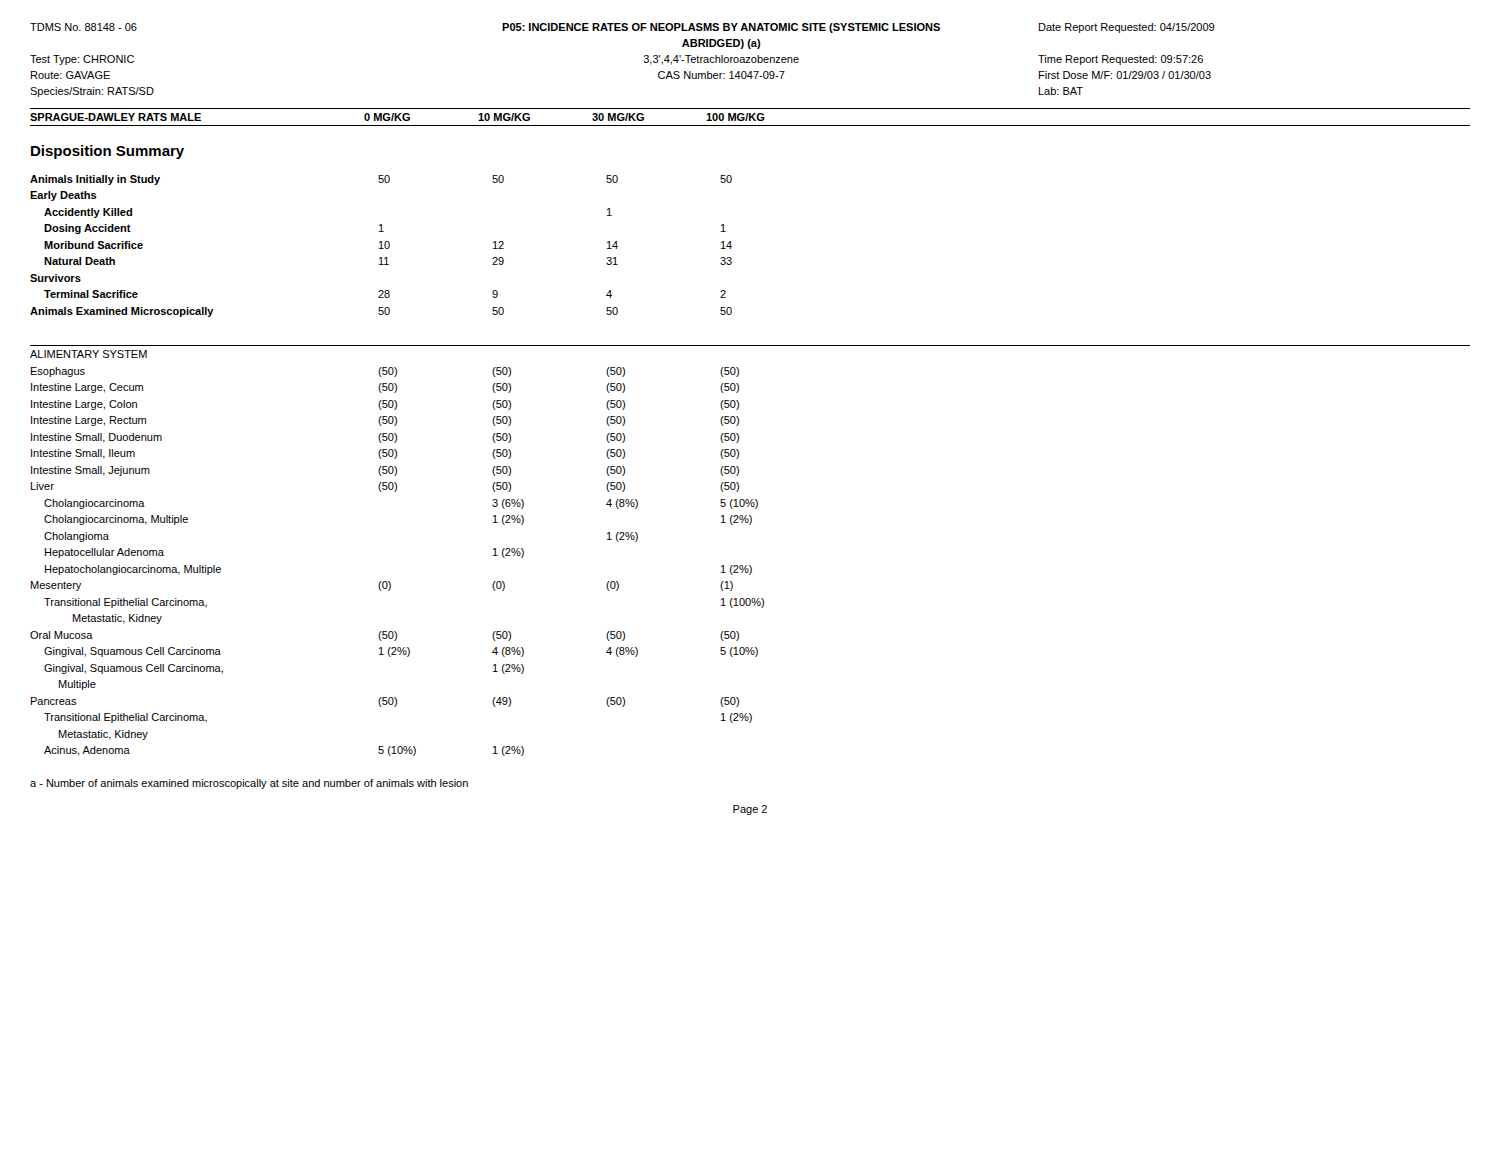| TDMS No. 88148 - 06 | P05: INCIDENCE RATES OF NEOPLASMS BY ANATOMIC SITE (SYSTEMIC LESIONS ABRIDGED) (a) | Date Report Requested: 04/15/2009 |
| Test Type: CHRONIC | 3,3',4,4'-Tetrachloroazobenzene | Time Report Requested: 09:57:26 |
| Route: GAVAGE | CAS Number: 14047-09-7 | First Dose M/F: 01/29/03 / 01/30/03 |
| Species/Strain: RATS/SD | | Lab: BAT |
| SPRAGUE-DAWLEY RATS MALE | 0 MG/KG | 10 MG/KG | 30 MG/KG | 100 MG/KG | |
| Disposition Summary | | | | | |
| Animals Initially in Study | 50 | 50 | 50 | 50 | |
| Early Deaths | | | | | |
| Accidently Killed | | | 1 | | |
| Dosing Accident | 1 | | | 1 | |
| Moribund Sacrifice | 10 | 12 | 14 | 14 | |
| Natural Death | 11 | 29 | 31 | 33 | |
| Survivors | | | | | |
| Terminal Sacrifice | 28 | 9 | 4 | 2 | |
| Animals Examined Microscopically | 50 | 50 | 50 | 50 | |
| ALIMENTARY SYSTEM | | | | | |
| Esophagus | (50) | (50) | (50) | (50) | |
| Intestine Large, Cecum | (50) | (50) | (50) | (50) | |
| Intestine Large, Colon | (50) | (50) | (50) | (50) | |
| Intestine Large, Rectum | (50) | (50) | (50) | (50) | |
| Intestine Small, Duodenum | (50) | (50) | (50) | (50) | |
| Intestine Small, Ileum | (50) | (50) | (50) | (50) | |
| Intestine Small, Jejunum | (50) | (50) | (50) | (50) | |
| Liver | (50) | (50) | (50) | (50) | |
| Cholangiocarcinoma | | 3 (6%) | 4 (8%) | 5 (10%) | |
| Cholangiocarcinoma, Multiple | | 1 (2%) | | 1 (2%) | |
| Cholangioma | | | 1 (2%) | | |
| Hepatocellular Adenoma | | 1 (2%) | | | |
| Hepatocholangiocarcinoma, Multiple | | | | 1 (2%) | |
| Mesentery | (0) | (0) | (0) | (1) | |
| Transitional Epithelial Carcinoma, Metastatic, Kidney | | | | 1 (100%) | |
| Oral Mucosa | (50) | (50) | (50) | (50) | |
| Gingival, Squamous Cell Carcinoma | 1 (2%) | 4 (8%) | 4 (8%) | 5 (10%) | |
| Gingival, Squamous Cell Carcinoma, Multiple | | 1 (2%) | | | |
| Pancreas | (50) | (49) | (50) | (50) | |
| Transitional Epithelial Carcinoma, Metastatic, Kidney | | | | 1 (2%) | |
| Acinus, Adenoma | 5 (10%) | 1 (2%) | | | |
a - Number of animals examined microscopically at site and number of animals with lesion
Page 2